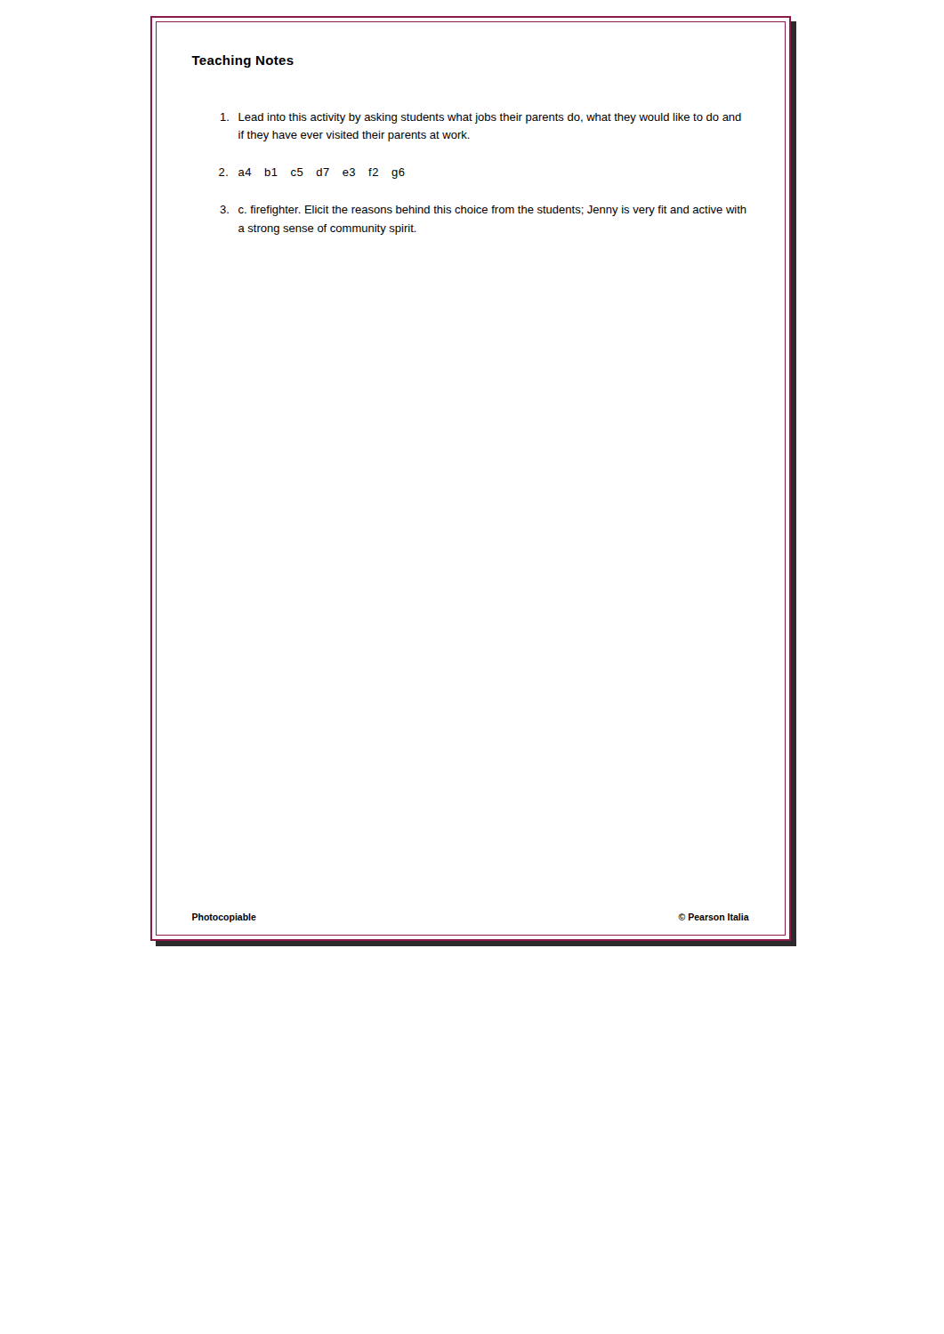Teaching Notes
Lead into this activity by asking students what jobs their parents do, what they would like to do and if they have ever visited their parents at work.
a4 b1 c5 d7 e3 f2 g6
c. firefighter. Elicit the reasons behind this choice from the students; Jenny is very fit and active with a strong sense of community spirit.
Photocopiable © Pearson Italia